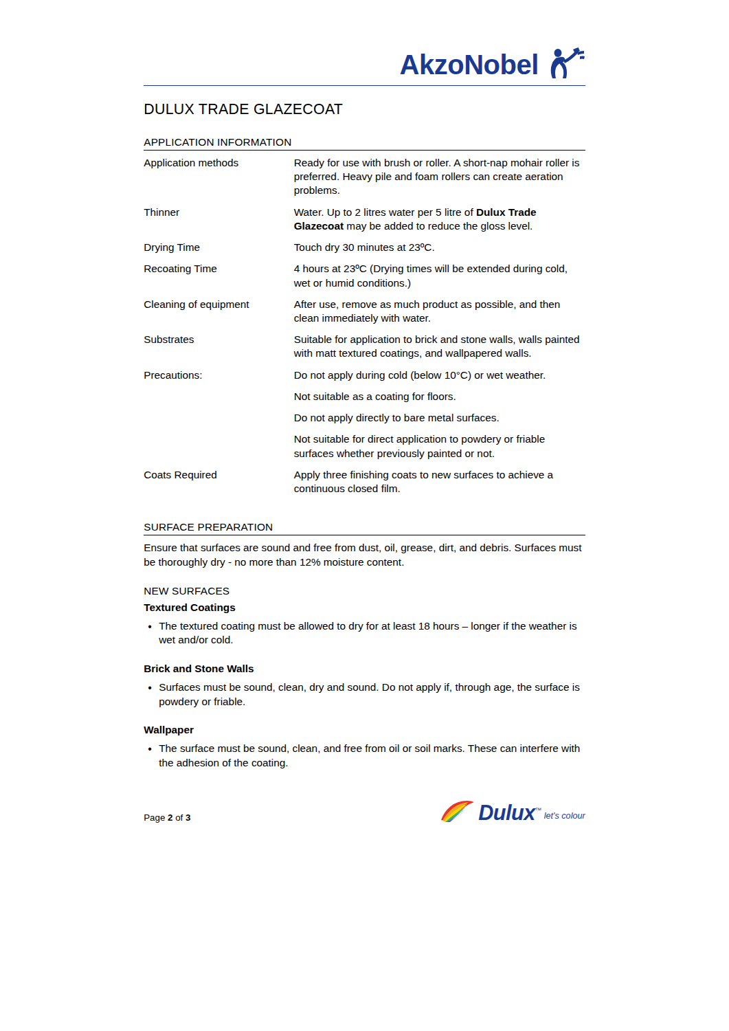AkzoNobel
DULUX TRADE GLAZECOAT
APPLICATION INFORMATION
| Application methods | Ready for use with brush or roller. A short-nap mohair roller is preferred. Heavy pile and foam rollers can create aeration problems. |
| Thinner | Water. Up to 2 litres water per 5 litre of Dulux Trade Glazecoat may be added to reduce the gloss level. |
| Drying Time | Touch dry 30 minutes at 23ºC. |
| Recoating Time | 4 hours at 23ºC (Drying times will be extended during cold, wet or humid conditions.) |
| Cleaning of equipment | After use, remove as much product as possible, and then clean immediately with water. |
| Substrates | Suitable for application to brick and stone walls, walls painted with matt textured coatings, and wallpapered walls. |
| Precautions: | Do not apply during cold (below 10°C) or wet weather. Not suitable as a coating for floors. Do not apply directly to bare metal surfaces. Not suitable for direct application to powdery or friable surfaces whether previously painted or not. |
| Coats Required | Apply three finishing coats to new surfaces to achieve a continuous closed film. |
SURFACE PREPARATION
Ensure that surfaces are sound and free from dust, oil, grease, dirt, and debris. Surfaces must be thoroughly dry - no more than 12% moisture content.
NEW SURFACES
Textured Coatings
The textured coating must be allowed to dry for at least 18 hours – longer if the weather is wet and/or cold.
Brick and Stone Walls
Surfaces must be sound, clean, dry and sound. Do not apply if, through age, the surface is powdery or friable.
Wallpaper
The surface must be sound, clean, and free from oil or soil marks. These can interfere with the adhesion of the coating.
Page 2 of 3
Dulux™
let's colour